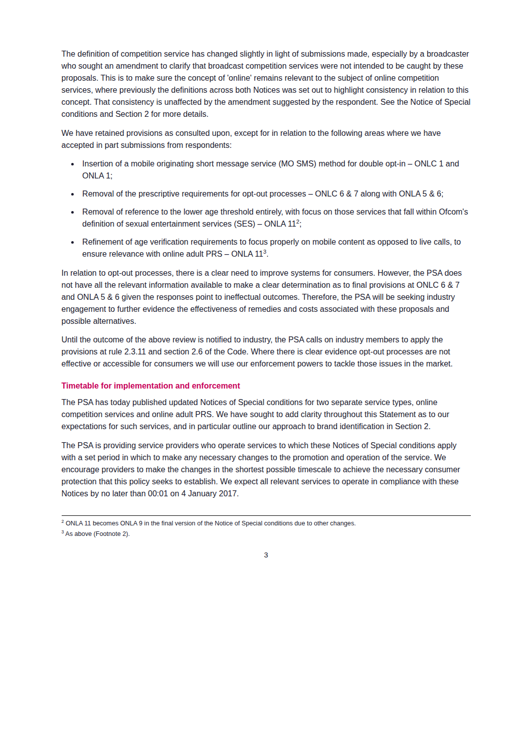The definition of competition service has changed slightly in light of submissions made, especially by a broadcaster who sought an amendment to clarify that broadcast competition services were not intended to be caught by these proposals. This is to make sure the concept of 'online' remains relevant to the subject of online competition services, where previously the definitions across both Notices was set out to highlight consistency in relation to this concept. That consistency is unaffected by the amendment suggested by the respondent. See the Notice of Special conditions and Section 2 for more details.
We have retained provisions as consulted upon, except for in relation to the following areas where we have accepted in part submissions from respondents:
Insertion of a mobile originating short message service (MO SMS) method for double opt-in – ONLC 1 and ONLA 1;
Removal of the prescriptive requirements for opt-out processes – ONLC 6 & 7 along with ONLA 5 & 6;
Removal of reference to the lower age threshold entirely, with focus on those services that fall within Ofcom's definition of sexual entertainment services (SES) – ONLA 112;
Refinement of age verification requirements to focus properly on mobile content as opposed to live calls, to ensure relevance with online adult PRS – ONLA 113.
In relation to opt-out processes, there is a clear need to improve systems for consumers. However, the PSA does not have all the relevant information available to make a clear determination as to final provisions at ONLC 6 & 7 and ONLA 5 & 6 given the responses point to ineffectual outcomes. Therefore, the PSA will be seeking industry engagement to further evidence the effectiveness of remedies and costs associated with these proposals and possible alternatives.
Until the outcome of the above review is notified to industry, the PSA calls on industry members to apply the provisions at rule 2.3.11 and section 2.6 of the Code. Where there is clear evidence opt-out processes are not effective or accessible for consumers we will use our enforcement powers to tackle those issues in the market.
Timetable for implementation and enforcement
The PSA has today published updated Notices of Special conditions for two separate service types, online competition services and online adult PRS. We have sought to add clarity throughout this Statement as to our expectations for such services, and in particular outline our approach to brand identification in Section 2.
The PSA is providing service providers who operate services to which these Notices of Special conditions apply with a set period in which to make any necessary changes to the promotion and operation of the service. We encourage providers to make the changes in the shortest possible timescale to achieve the necessary consumer protection that this policy seeks to establish. We expect all relevant services to operate in compliance with these Notices by no later than 00:01 on 4 January 2017.
2 ONLA 11 becomes ONLA 9 in the final version of the Notice of Special conditions due to other changes.
3 As above (Footnote 2).
3